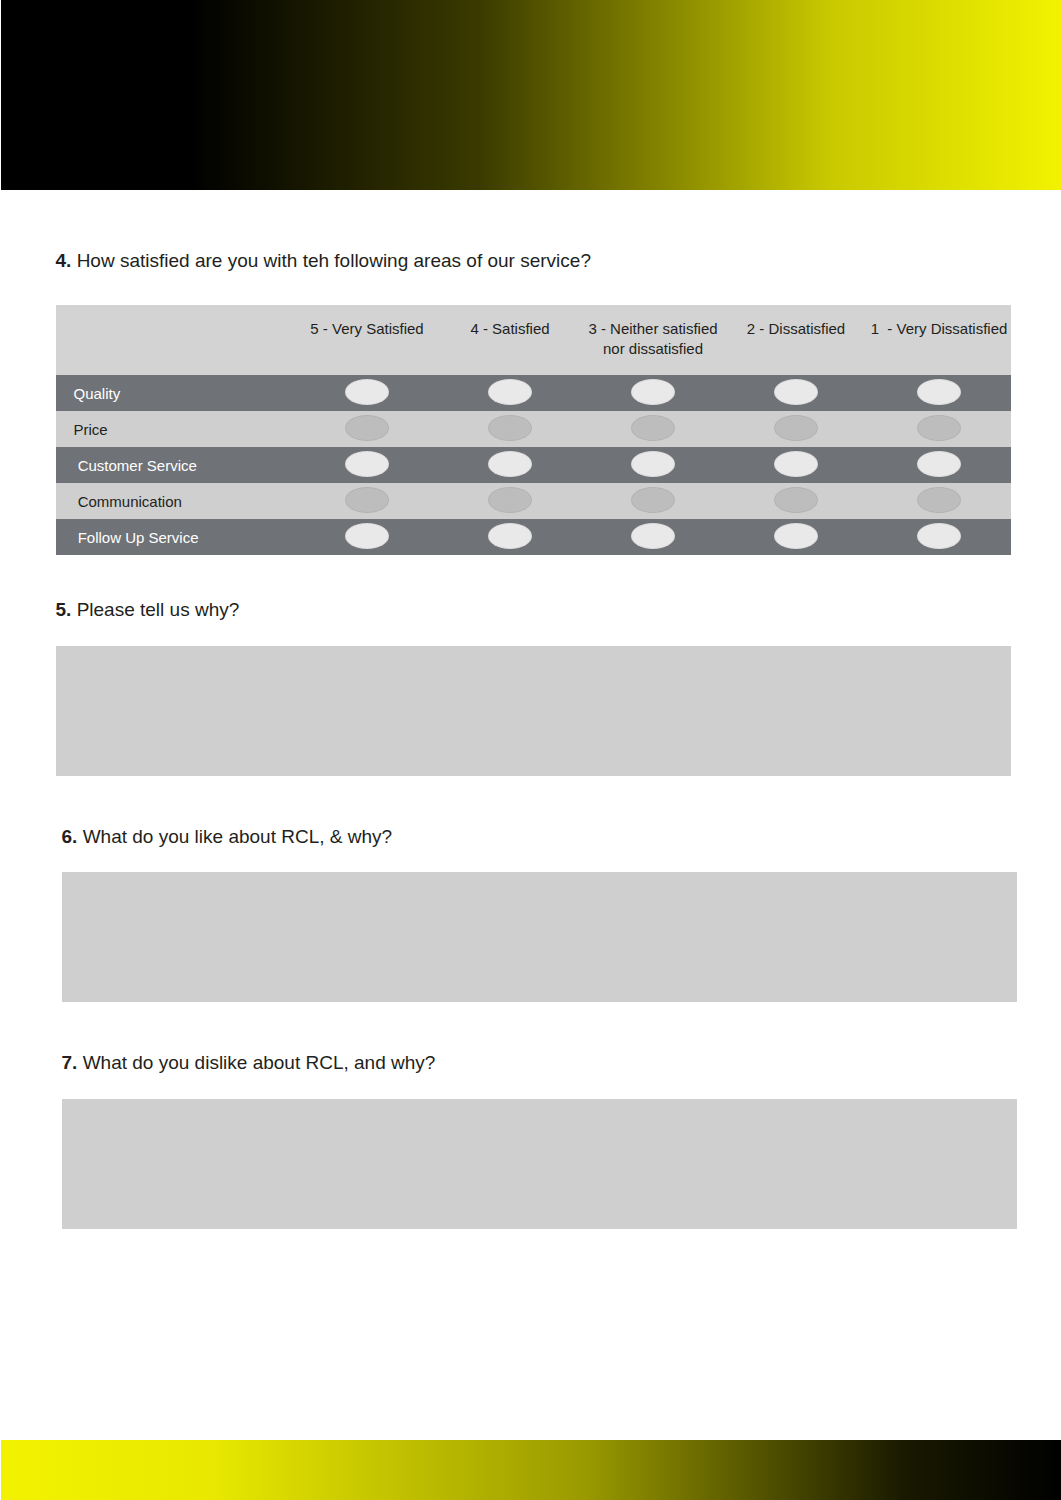4. How satisfied are you with teh following areas of our service?
| | 5 - Very Satisfied | 4 - Satisfied | 3 - Neither satisfied nor dissatisfied | 2 - Dissatisfied | 1 - Very Dissatisfied |
| --- | --- | --- | --- | --- | --- |
| Quality | | | | | |
| Price | | | | | |
| Customer Service | | | | | |
| Communication | | | | | |
| Follow Up Service | | | | | |
5. Please tell us why?
6. What do you like about RCL, & why?
7. What do you dislike about RCL, and why?